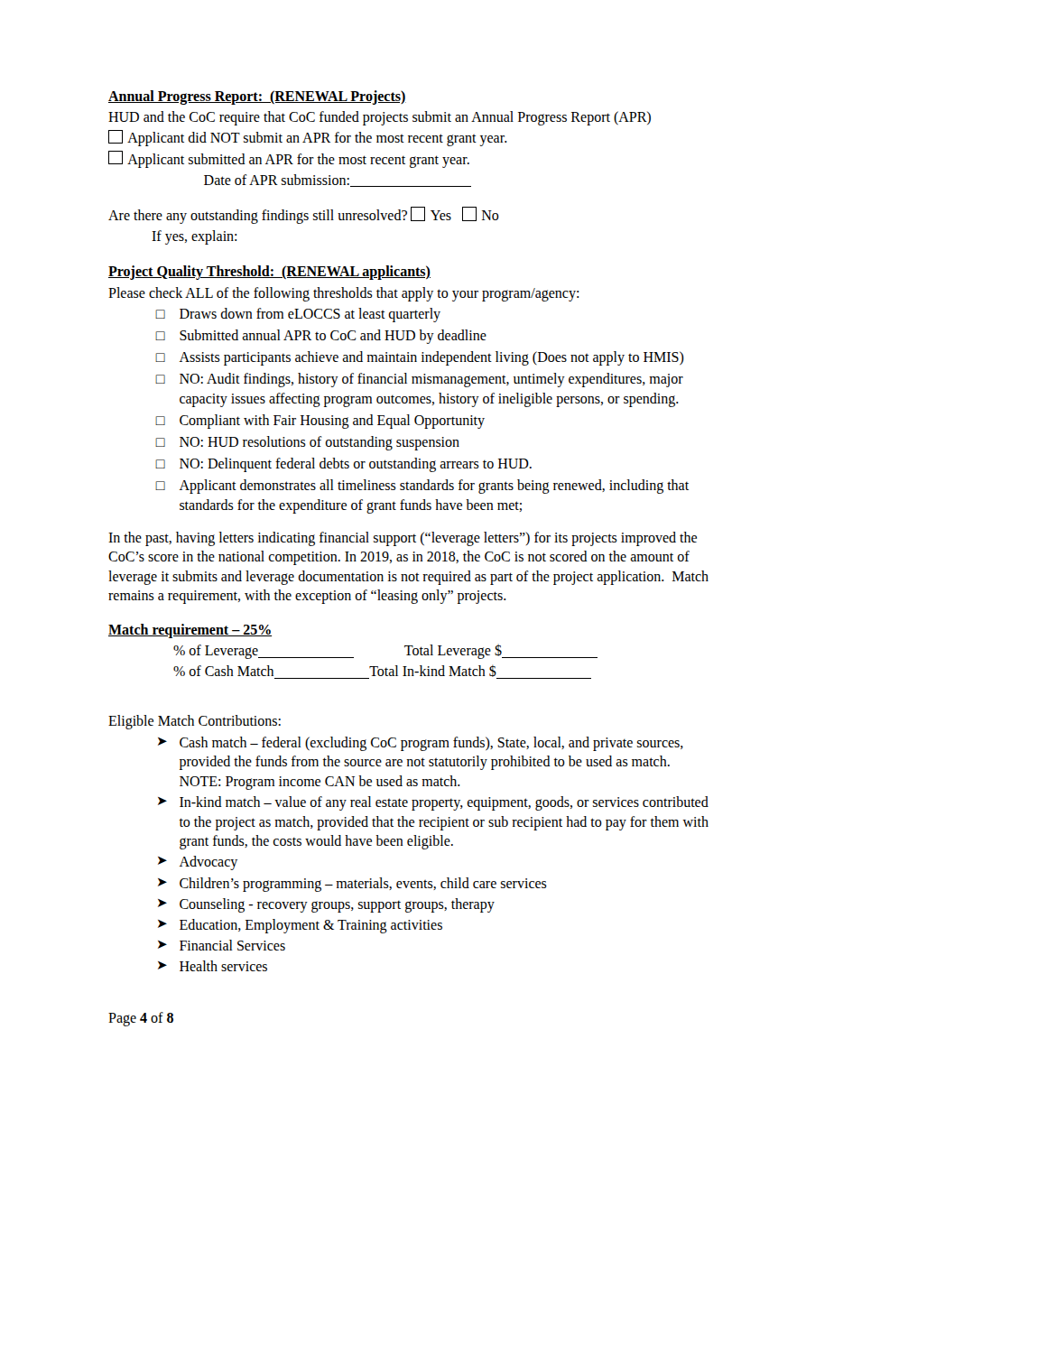Annual Progress Report: (RENEWAL Projects)
HUD and the CoC require that CoC funded projects submit an Annual Progress Report (APR)
Applicant did NOT submit an APR for the most recent grant year.
Applicant submitted an APR for the most recent grant year.
Date of APR submission:
Are there any outstanding findings still unresolved? Yes No
If yes, explain:
Project Quality Threshold: (RENEWAL applicants)
Please check ALL of the following thresholds that apply to your program/agency:
Draws down from eLOCCS at least quarterly
Submitted annual APR to CoC and HUD by deadline
Assists participants achieve and maintain independent living (Does not apply to HMIS)
NO: Audit findings, history of financial mismanagement, untimely expenditures, major capacity issues affecting program outcomes, history of ineligible persons, or spending.
Compliant with Fair Housing and Equal Opportunity
NO: HUD resolutions of outstanding suspension
NO: Delinquent federal debts or outstanding arrears to HUD.
Applicant demonstrates all timeliness standards for grants being renewed, including that standards for the expenditure of grant funds have been met;
In the past, having letters indicating financial support (“leverage letters”) for its projects improved the CoC’s score in the national competition. In 2019, as in 2018, the CoC is not scored on the amount of leverage it submits and leverage documentation is not required as part of the project application. Match remains a requirement, with the exception of “leasing only” projects.
Match requirement – 25%
% of Leverage Total Leverage $
% of Cash Match Total In-kind Match $
Eligible Match Contributions:
Cash match – federal (excluding CoC program funds), State, local, and private sources, provided the funds from the source are not statutorily prohibited to be used as match. NOTE: Program income CAN be used as match.
In-kind match – value of any real estate property, equipment, goods, or services contributed to the project as match, provided that the recipient or sub recipient had to pay for them with grant funds, the costs would have been eligible.
Advocacy
Children’s programming – materials, events, child care services
Counseling - recovery groups, support groups, therapy
Education, Employment & Training activities
Financial Services
Health services
Page 4 of 8